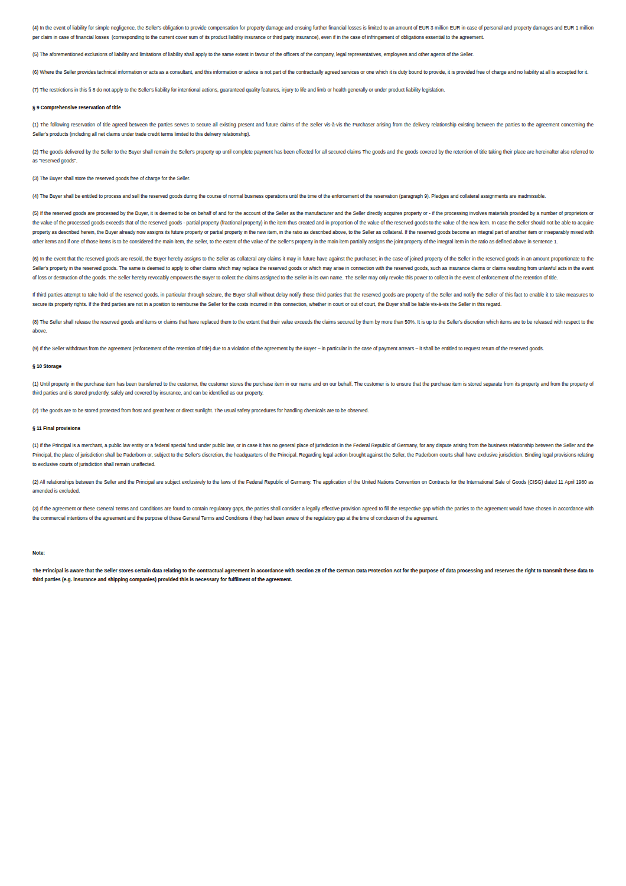(4) In the event of liability for simple negligence, the Seller's obligation to provide compensation for property damage and ensuing further financial losses is limited to an amount of EUR 3 million EUR in case of personal and property damages and EUR 1 million per claim in case of financial losses (corresponding to the current cover sum of its product liability insurance or third party insurance), even if in the case of infringement of obligations essential to the agreement.
(5) The aforementioned exclusions of liability and limitations of liability shall apply to the same extent in favour of the officers of the company, legal representatives, employees and other agents of the Seller.
(6) Where the Seller provides technical information or acts as a consultant, and this information or advice is not part of the contractually agreed services or one which it is duty bound to provide, it is provided free of charge and no liability at all is accepted for it.
(7) The restrictions in this § 8 do not apply to the Seller's liability for intentional actions, guaranteed quality features, injury to life and limb or health generally or under product liability legislation.
§ 9 Comprehensive reservation of title
(1) The following reservation of title agreed between the parties serves to secure all existing present and future claims of the Seller vis-à-vis the Purchaser arising from the delivery relationship existing between the parties to the agreement concerning the Seller's products (including all net claims under trade credit terms limited to this delivery relationship).
(2) The goods delivered by the Seller to the Buyer shall remain the Seller's property up until complete payment has been effected for all secured claims The goods and the goods covered by the retention of title taking their place are hereinafter also referred to as "reserved goods".
(3) The Buyer shall store the reserved goods free of charge for the Seller.
(4) The Buyer shall be entitled to process and sell the reserved goods during the course of normal business operations until the time of the enforcement of the reservation (paragraph 9). Pledges and collateral assignments are inadmissible.
(5) If the reserved goods are processed by the Buyer, it is deemed to be on behalf of and for the account of the Seller as the manufacturer and the Seller directly acquires property or - if the processing involves materials provided by a number of proprietors or the value of the processed goods exceeds that of the reserved goods - partial property (fractional property) in the item thus created and in proportion of the value of the reserved goods to the value of the new item. In case the Seller should not be able to acquire property as described herein, the Buyer already now assigns its future property or partial property in the new item, in the ratio as described above, to the Seller as collateral. If the reserved goods become an integral part of another item or inseparably mixed with other items and if one of those items is to be considered the main item, the Seller, to the extent of the value of the Seller's property in the main item partially assigns the joint property of the integral item in the ratio as defined above in sentence 1.
(6) In the event that the reserved goods are resold, the Buyer hereby assigns to the Seller as collateral any claims it may in future have against the purchaser; in the case of joined property of the Seller in the reserved goods in an amount proportionate to the Seller's property in the reserved goods. The same is deemed to apply to other claims which may replace the reserved goods or which may arise in connection with the reserved goods, such as insurance claims or claims resulting from unlawful acts in the event of loss or destruction of the goods. The Seller hereby revocably empowers the Buyer to collect the claims assigned to the Seller in its own name. The Seller may only revoke this power to collect in the event of enforcement of the retention of title.
If third parties attempt to take hold of the reserved goods, in particular through seizure, the Buyer shall without delay notify those third parties that the reserved goods are property of the Seller and notify the Seller of this fact to enable it to take measures to secure its property rights. If the third parties are not in a position to reimburse the Seller for the costs incurred in this connection, whether in court or out of court, the Buyer shall be liable vis-à-vis the Seller in this regard.
(8) The Seller shall release the reserved goods and items or claims that have replaced them to the extent that their value exceeds the claims secured by them by more than 50%. It is up to the Seller's discretion which items are to be released with respect to the above.
(9) If the Seller withdraws from the agreement (enforcement of the retention of title) due to a violation of the agreement by the Buyer – in particular in the case of payment arrears – it shall be entitled to request return of the reserved goods.
§ 10 Storage
(1) Until property in the purchase item has been transferred to the customer, the customer stores the purchase item in our name and on our behalf. The customer is to ensure that the purchase item is stored separate from its property and from the property of third parties and is stored prudently, safely and covered by insurance, and can be identified as our property.
(2) The goods are to be stored protected from frost and great heat or direct sunlight. The usual safety procedures for handling chemicals are to be observed.
§ 11 Final provisions
(1) If the Principal is a merchant, a public law entity or a federal special fund under public law, or in case it has no general place of jurisdiction in the Federal Republic of Germany, for any dispute arising from the business relationship between the Seller and the Principal, the place of jurisdiction shall be Paderborn or, subject to the Seller's discretion, the headquarters of the Principal. Regarding legal action brought against the Seller, the Paderborn courts shall have exclusive jurisdiction. Binding legal provisions relating to exclusive courts of jurisdiction shall remain unaffected.
(2) All relationships between the Seller and the Principal are subject exclusively to the laws of the Federal Republic of Germany. The application of the United Nations Convention on Contracts for the International Sale of Goods (CISG) dated 11 April 1980 as amended is excluded.
(3) If the agreement or these General Terms and Conditions are found to contain regulatory gaps, the parties shall consider a legally effective provision agreed to fill the respective gap which the parties to the agreement would have chosen in accordance with the commercial intentions of the agreement and the purpose of these General Terms and Conditions if they had been aware of the regulatory gap at the time of conclusion of the agreement.
Note:
The Principal is aware that the Seller stores certain data relating to the contractual agreement in accordance with Section 28 of the German Data Protection Act for the purpose of data processing and reserves the right to transmit these data to third parties (e.g. insurance and shipping companies) provided this is necessary for fulfilment of the agreement.